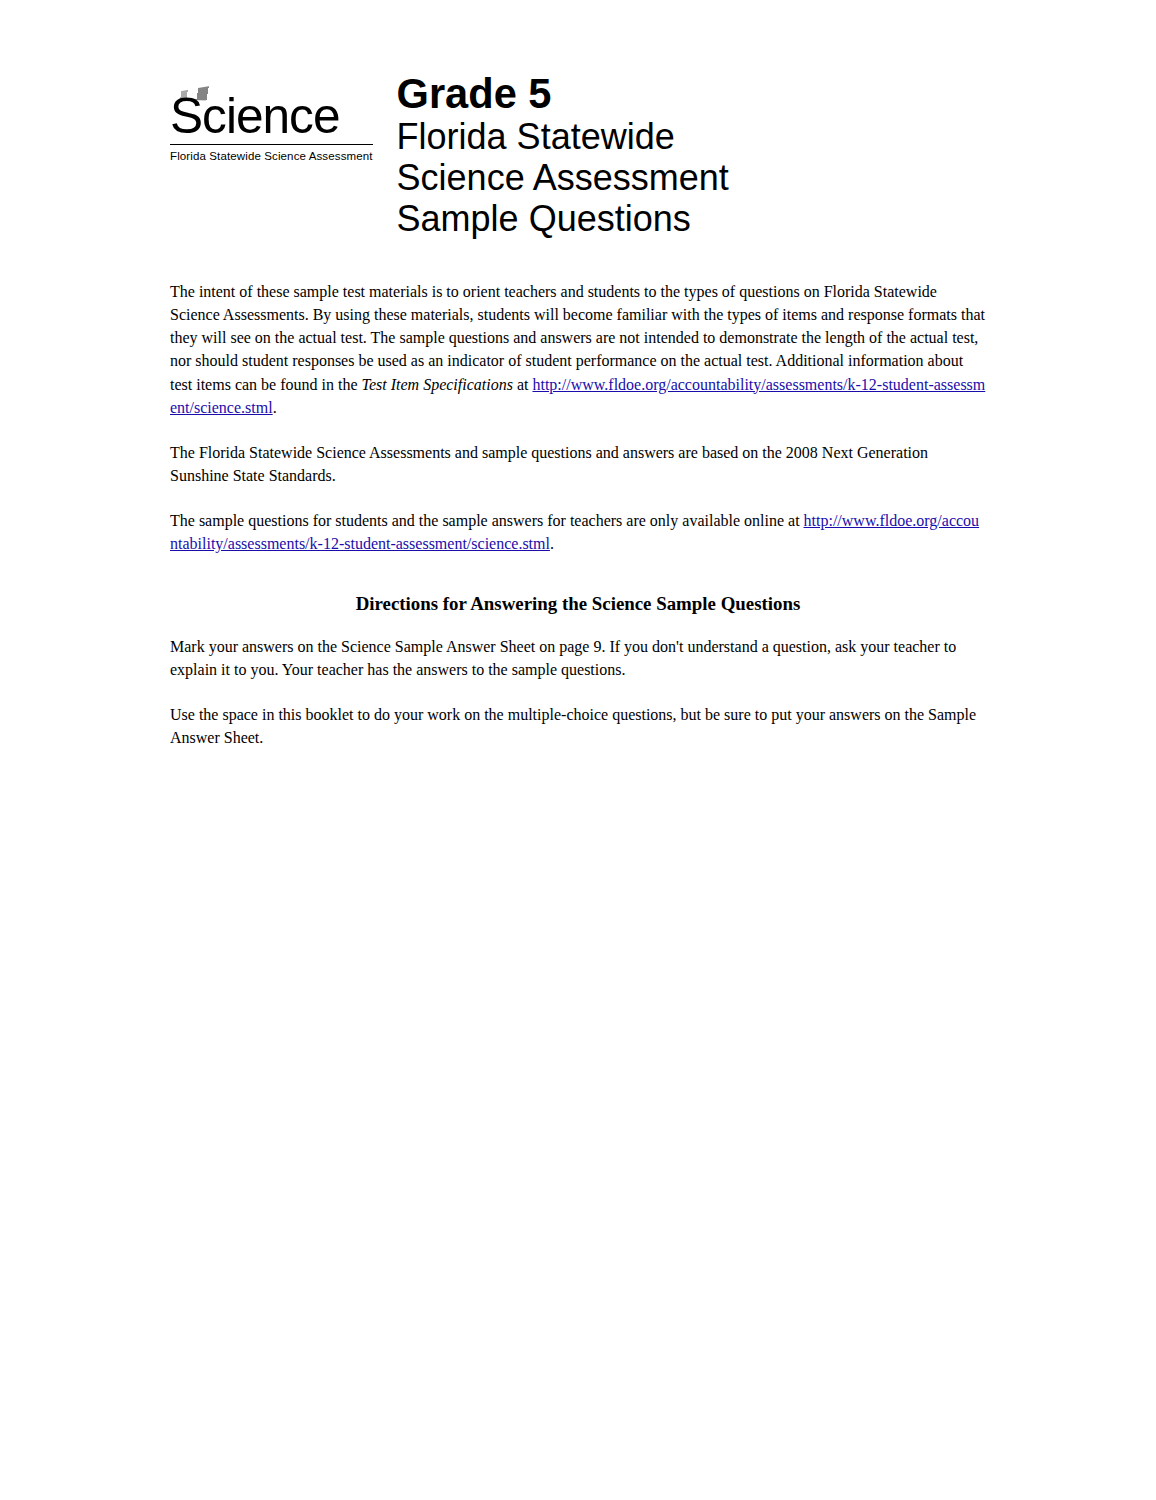Science
Florida Statewide Science Assessment
Grade 5
Florida Statewide
Science Assessment
Sample Questions
The intent of these sample test materials is to orient teachers and students to the types of questions on Florida Statewide Science Assessments. By using these materials, students will become familiar with the types of items and response formats that they will see on the actual test. The sample questions and answers are not intended to demonstrate the length of the actual test, nor should student responses be used as an indicator of student performance on the actual test. Additional information about test items can be found in the Test Item Specifications at http://www.fldoe.org/accountability/assessments/k-12-student-assessment/science.stml.
The Florida Statewide Science Assessments and sample questions and answers are based on the 2008 Next Generation Sunshine State Standards.
The sample questions for students and the sample answers for teachers are only available online at http://www.fldoe.org/accountability/assessments/k-12-student-assessment/science.stml.
Directions for Answering the Science Sample Questions
Mark your answers on the Science Sample Answer Sheet on page 9. If you don't understand a question, ask your teacher to explain it to you. Your teacher has the answers to the sample questions.
Use the space in this booklet to do your work on the multiple-choice questions, but be sure to put your answers on the Sample Answer Sheet.